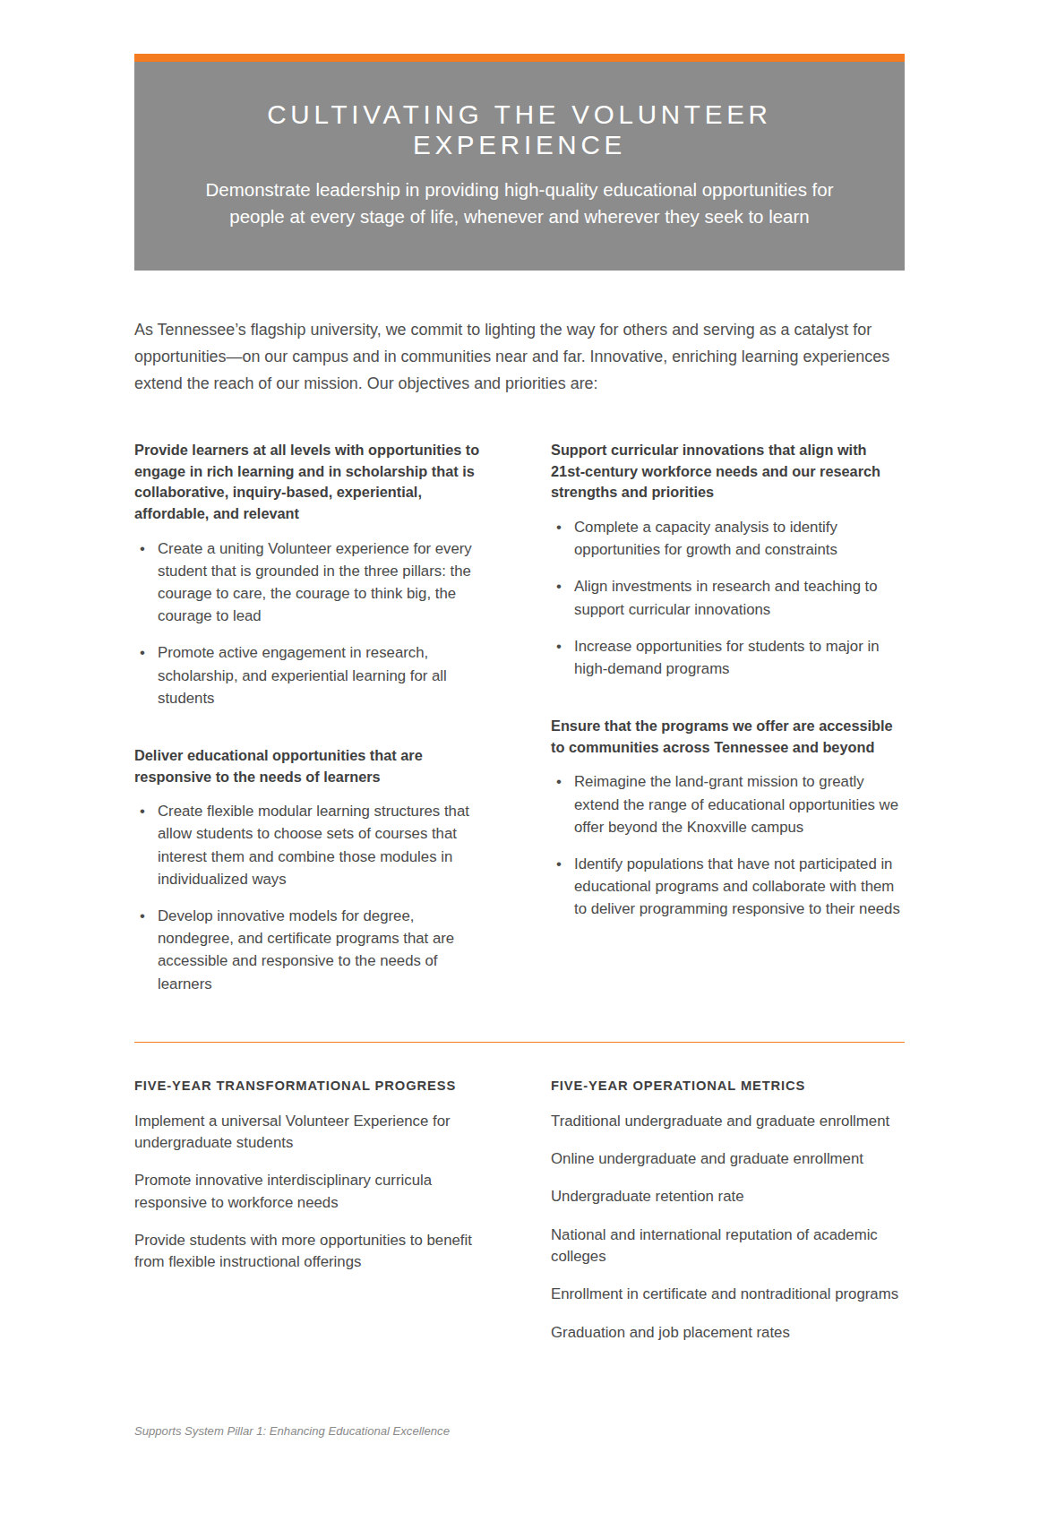Cultivating the Volunteer Experience
Demonstrate leadership in providing high-quality educational opportunities for people at every stage of life, whenever and wherever they seek to learn
As Tennessee’s flagship university, we commit to lighting the way for others and serving as a catalyst for opportunities—on our campus and in communities near and far. Innovative, enriching learning experiences extend the reach of our mission. Our objectives and priorities are:
Provide learners at all levels with opportunities to engage in rich learning and in scholarship that is collaborative, inquiry-based, experiential, affordable, and relevant
Create a uniting Volunteer experience for every student that is grounded in the three pillars: the courage to care, the courage to think big, the courage to lead
Promote active engagement in research, scholarship, and experiential learning for all students
Deliver educational opportunities that are responsive to the needs of learners
Create flexible modular learning structures that allow students to choose sets of courses that interest them and combine those modules in individualized ways
Develop innovative models for degree, nondegree, and certificate programs that are accessible and responsive to the needs of learners
Support curricular innovations that align with 21st-century workforce needs and our research strengths and priorities
Complete a capacity analysis to identify opportunities for growth and constraints
Align investments in research and teaching to support curricular innovations
Increase opportunities for students to major in high-demand programs
Ensure that the programs we offer are accessible to communities across Tennessee and beyond
Reimagine the land-grant mission to greatly extend the range of educational opportunities we offer beyond the Knoxville campus
Identify populations that have not participated in educational programs and collaborate with them to deliver programming responsive to their needs
Five-Year Transformational Progress
Implement a universal Volunteer Experience for undergraduate students
Promote innovative interdisciplinary curricula responsive to workforce needs
Provide students with more opportunities to benefit from flexible instructional offerings
Five-Year Operational Metrics
Traditional undergraduate and graduate enrollment
Online undergraduate and graduate enrollment
Undergraduate retention rate
National and international reputation of academic colleges
Enrollment in certificate and nontraditional programs
Graduation and job placement rates
Supports System Pillar 1: Enhancing Educational Excellence